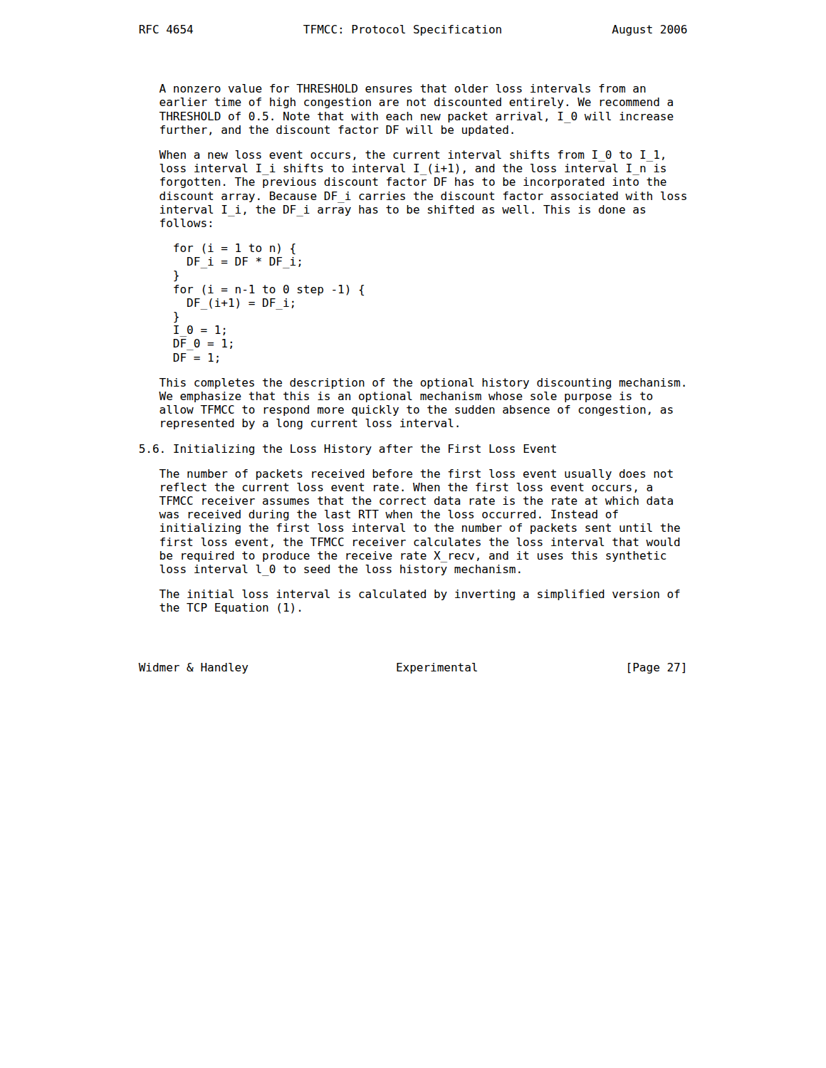RFC 4654 TFMCC: Protocol Specification August 2006
A nonzero value for THRESHOLD ensures that older loss intervals from an earlier time of high congestion are not discounted entirely. We recommend a THRESHOLD of 0.5. Note that with each new packet arrival, I_0 will increase further, and the discount factor DF will be updated.
When a new loss event occurs, the current interval shifts from I_0 to I_1, loss interval I_i shifts to interval I_(i+1), and the loss interval I_n is forgotten. The previous discount factor DF has to be incorporated into the discount array. Because DF_i carries the discount factor associated with loss interval I_i, the DF_i array has to be shifted as well. This is done as follows:
for (i = 1 to n) {
  DF_i = DF * DF_i;
}
for (i = n-1 to 0 step -1) {
  DF_(i+1) = DF_i;
}
I_0 = 1;
DF_0 = 1;
DF = 1;
This completes the description of the optional history discounting mechanism. We emphasize that this is an optional mechanism whose sole purpose is to allow TFMCC to respond more quickly to the sudden absence of congestion, as represented by a long current loss interval.
5.6. Initializing the Loss History after the First Loss Event
The number of packets received before the first loss event usually does not reflect the current loss event rate. When the first loss event occurs, a TFMCC receiver assumes that the correct data rate is the rate at which data was received during the last RTT when the loss occurred. Instead of initializing the first loss interval to the number of packets sent until the first loss event, the TFMCC receiver calculates the loss interval that would be required to produce the receive rate X_recv, and it uses this synthetic loss interval l_0 to seed the loss history mechanism.
The initial loss interval is calculated by inverting a simplified version of the TCP Equation (1).
Widmer & Handley Experimental [Page 27]